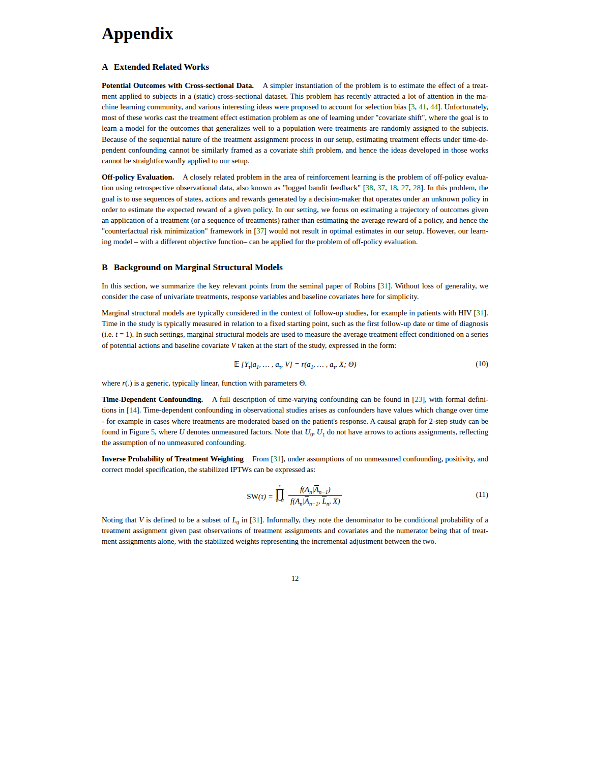Appendix
AExtended Related Works
Potential Outcomes with Cross-sectional Data. A simpler instantiation of the problem is to estimate the effect of a treatment applied to subjects in a (static) cross-sectional dataset. This problem has recently attracted a lot of attention in the machine learning community, and various interesting ideas were proposed to account for selection bias [3, 41, 44]. Unfortunately, most of these works cast the treatment effect estimation problem as one of learning under "covariate shift", where the goal is to learn a model for the outcomes that generalizes well to a population were treatments are randomly assigned to the subjects. Because of the sequential nature of the treatment assignment process in our setup, estimating treatment effects under time-dependent confounding cannot be similarly framed as a covariate shift problem, and hence the ideas developed in those works cannot be straightforwardly applied to our setup.
Off-policy Evaluation. A closely related problem in the area of reinforcement learning is the problem of off-policy evaluation using retrospective observational data, also known as "logged bandit feedback" [38, 37, 18, 27, 28]. In this problem, the goal is to use sequences of states, actions and rewards generated by a decision-maker that operates under an unknown policy in order to estimate the expected reward of a given policy. In our setting, we focus on estimating a trajectory of outcomes given an application of a treatment (or a sequence of treatments) rather than estimating the average reward of a policy, and hence the "counterfactual risk minimization" framework in [37] would not result in optimal estimates in our setup. However, our learning model – with a different objective function– can be applied for the problem of off-policy evaluation.
BBackground on Marginal Structural Models
In this section, we summarize the key relevant points from the seminal paper of Robins [31]. Without loss of generality, we consider the case of univariate treatments, response variables and baseline covariates here for simplicity.
Marginal structural models are typically considered in the context of follow-up studies, for example in patients with HIV [31]. Time in the study is typically measured in relation to a fixed starting point, such as the first follow-up date or time of diagnosis (i.e. t = 1). In such settings, marginal structural models are used to measure the average treatment effect conditioned on a series of potential actions and baseline covariate V taken at the start of the study, expressed in the form:
𝔼 [Yτ|a1, … , aτ, V] = r(a1, … , aτ, X; Θ) (10)
where r(.) is a generic, typically linear, function with parameters Θ.
Time-Dependent Confounding. A full description of time-varying confounding can be found in [23], with formal definitions in [14]. Time-dependent confounding in observational studies arises as confounders have values which change over time - for example in cases where treatments are moderated based on the patient's response. A causal graph for 2-step study can be found in Figure 5, where U denotes unmeasured factors. Note that U0, U1 do not have arrows to actions assignments, reflecting the assumption of no unmeasured confounding.
Inverse Probability of Treatment Weighting From [31], under assumptions of no unmeasured confounding, positivity, and correct model specification, the stabilized IPTWs can be expressed as:
SW(τ) = τ∏n=0 f(An|An−1) f(An|An−1, Ln, X) (11)
Noting that V is defined to be a subset of L0 in [31]. Informally, they note the denominator to be conditional probability of a treatment assignment given past observations of treatment assignments and covariates and the numerator being that of treatment assignments alone, with the stabilized weights representing the incremental adjustment between the two.
12